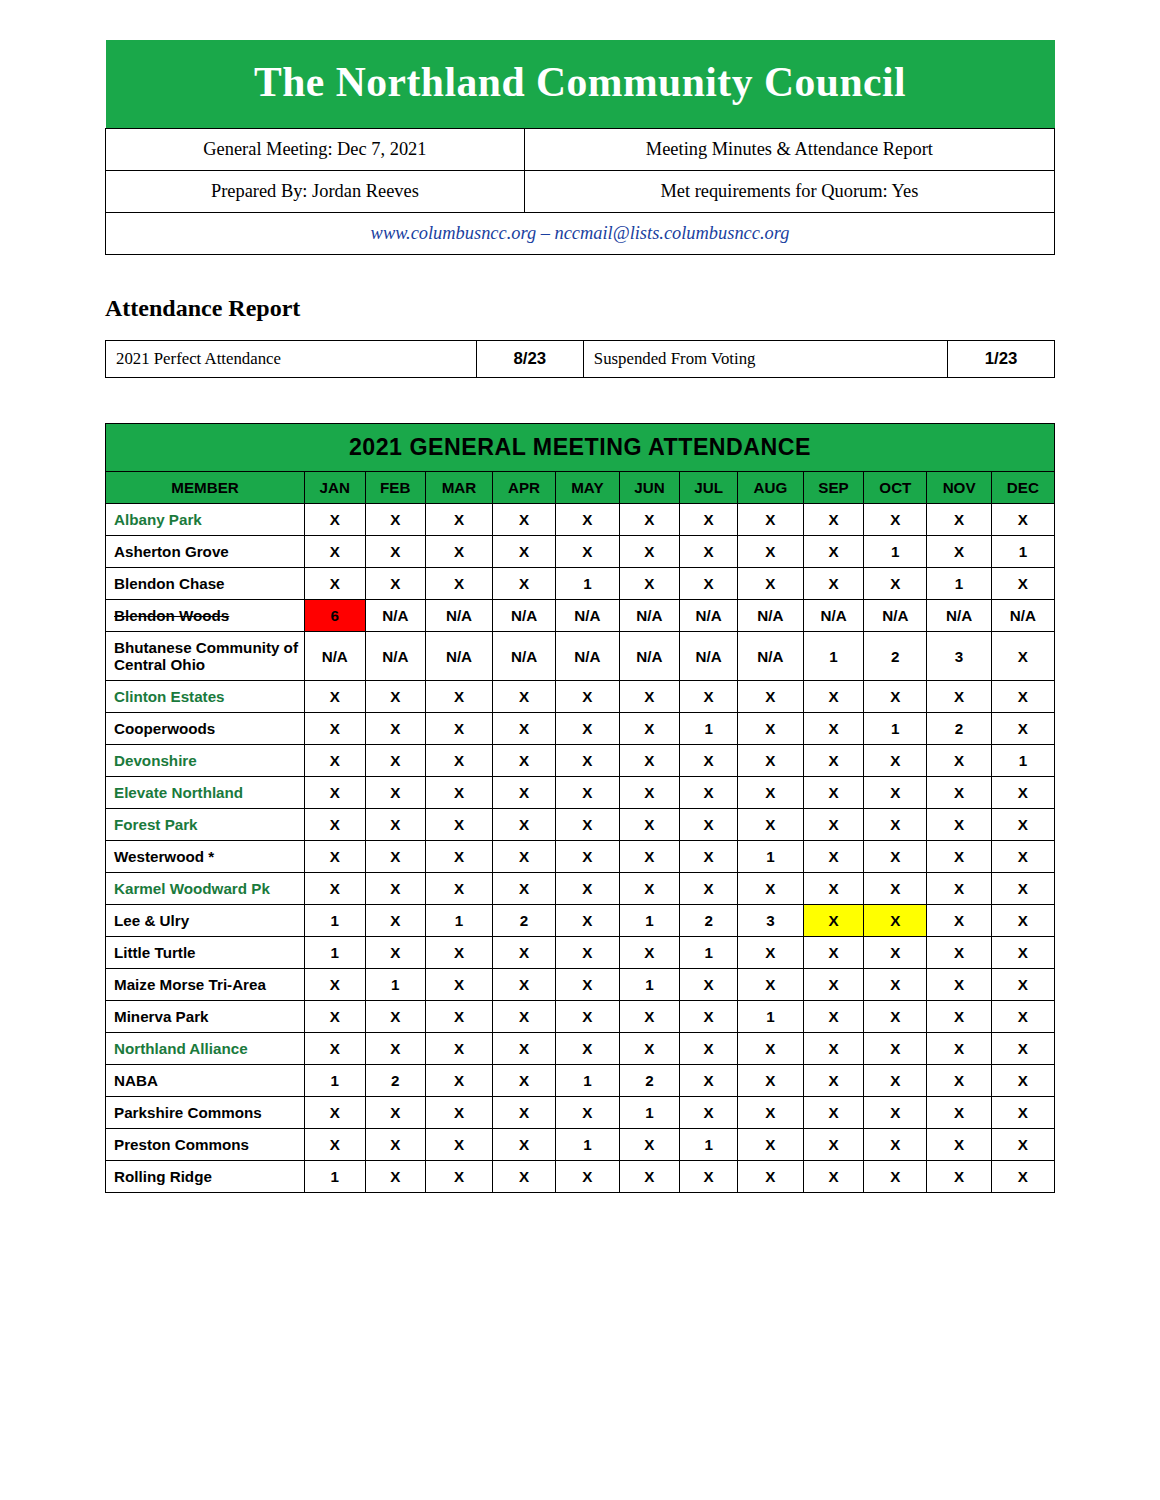| The Northland Community Council |
| General Meeting: Dec 7, 2021 | Meeting Minutes & Attendance Report |
| Prepared By: Jordan Reeves | Met requirements for Quorum: Yes |
| www.columbusncc.org – nccmail@lists.columbusncc.org |
Attendance Report
| 2021 Perfect Attendance | 8/23 | Suspended From Voting | 1/23 |
2021 GENERAL MEETING ATTENDANCE
| MEMBER | JAN | FEB | MAR | APR | MAY | JUN | JUL | AUG | SEP | OCT | NOV | DEC |
| --- | --- | --- | --- | --- | --- | --- | --- | --- | --- | --- | --- | --- |
| Albany Park | X | X | X | X | X | X | X | X | X | X | X | X |
| Asherton Grove | X | X | X | X | X | X | X | X | X | 1 | X | 1 |
| Blendon Chase | X | X | X | X | 1 | X | X | X | X | X | 1 | X |
| Blendon Woods | 6 | N/A | N/A | N/A | N/A | N/A | N/A | N/A | N/A | N/A | N/A | N/A |
| Bhutanese Community of Central Ohio | N/A | N/A | N/A | N/A | N/A | N/A | N/A | N/A | 1 | 2 | 3 | X |
| Clinton Estates | X | X | X | X | X | X | X | X | X | X | X | X |
| Cooperwoods | X | X | X | X | X | X | 1 | X | X | 1 | 2 | X |
| Devonshire | X | X | X | X | X | X | X | X | X | X | X | 1 |
| Elevate Northland | X | X | X | X | X | X | X | X | X | X | X | X |
| Forest Park | X | X | X | X | X | X | X | X | X | X | X | X |
| Westerwood * | X | X | X | X | X | X | X | 1 | X | X | X | X |
| Karmel Woodward Pk | X | X | X | X | X | X | X | X | X | X | X | X |
| Lee & Ulry | 1 | X | 1 | 2 | X | 1 | 2 | 3 | X | X | X | X |
| Little Turtle | 1 | X | X | X | X | X | 1 | X | X | X | X | X |
| Maize Morse Tri-Area | X | 1 | X | X | X | 1 | X | X | X | X | X | X |
| Minerva Park | X | X | X | X | X | X | X | 1 | X | X | X | X |
| Northland Alliance | X | X | X | X | X | X | X | X | X | X | X | X |
| NABA | 1 | 2 | X | X | 1 | 2 | X | X | X | X | X | X |
| Parkshire Commons | X | X | X | X | X | 1 | X | X | X | X | X | X |
| Preston Commons | X | X | X | X | 1 | X | 1 | X | X | X | X | X |
| Rolling Ridge | 1 | X | X | X | X | X | X | X | X | X | X | X |